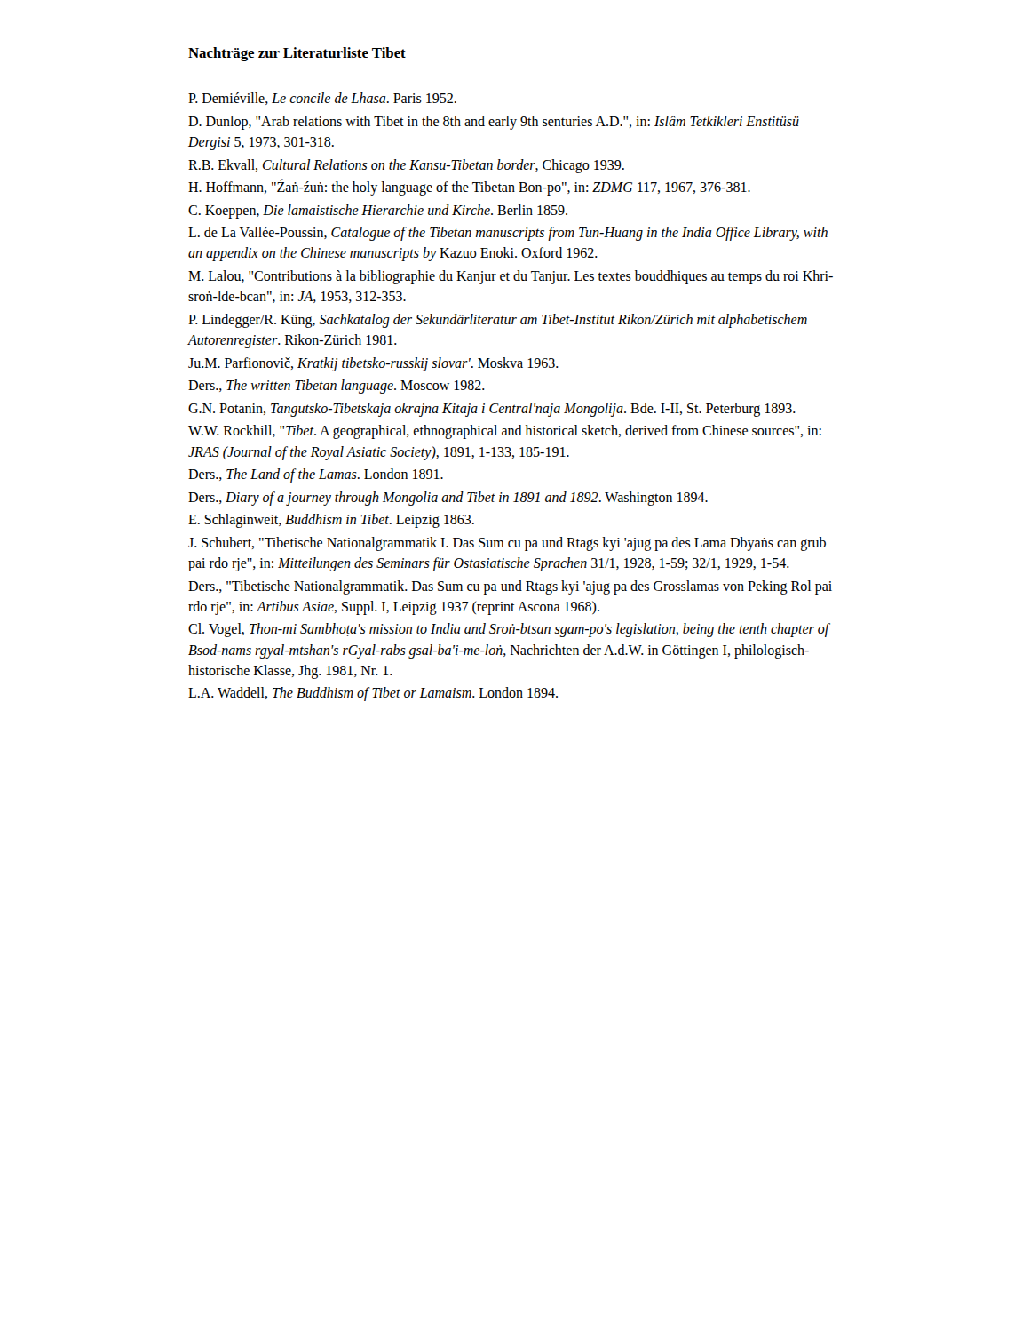Nachträge zur Literaturliste Tibet
P. Demiéville, Le concile de Lhasa. Paris 1952.
D. Dunlop, "Arab relations with Tibet in the 8th and early 9th senturies A.D.", in: Islâm Tetkikleri Enstitüsü Dergisi 5, 1973, 301-318.
R.B. Ekvall, Cultural Relations on the Kansu-Tibetan border, Chicago 1939.
H. Hoffmann, "Źaṅ-źuṅ: the holy language of the Tibetan Bon-po", in: ZDMG 117, 1967, 376-381.
C. Koeppen, Die lamaistische Hierarchie und Kirche. Berlin 1859.
L. de La Vallée-Poussin, Catalogue of the Tibetan manuscripts from Tun-Huang in the India Office Library, with an appendix on the Chinese manuscripts by Kazuo Enoki. Oxford 1962.
M. Lalou, "Contributions à la bibliographie du Kanjur et du Tanjur. Les textes bouddhiques au temps du roi Khri-sroṅ-lde-bcan", in: JA, 1953, 312-353.
P. Lindegger/R. Küng, Sachkatalog der Sekundärliteratur am Tibet-Institut Rikon/Zürich mit alphabetischem Autorenregister. Rikon-Zürich 1981.
Ju.M. Parfionovič, Kratkij tibetsko-russkij slovar'. Moskva 1963.
Ders., The written Tibetan language. Moscow 1982.
G.N. Potanin, Tangutsko-Tibetskaja okrajna Kitaja i Central'naja Mongolija. Bde. I-II, St. Peterburg 1893.
W.W. Rockhill, "Tibet. A geographical, ethnographical and historical sketch, derived from Chinese sources", in: JRAS (Journal of the Royal Asiatic Society), 1891, 1-133, 185-191.
Ders., The Land of the Lamas. London 1891.
Ders., Diary of a journey through Mongolia and Tibet in 1891 and 1892. Washington 1894.
E. Schlaginweit, Buddhism in Tibet. Leipzig 1863.
J. Schubert, "Tibetische Nationalgrammatik I. Das Sum cu pa und Rtags kyi 'ajug pa des Lama Dbyaṅs can grub pai rdo rje", in: Mitteilungen des Seminars für Ostasiatische Sprachen 31/1, 1928, 1-59; 32/1, 1929, 1-54.
Ders., "Tibetische Nationalgrammatik. Das Sum cu pa und Rtags kyi 'ajug pa des Grosslamas von Peking Rol pai rdo rje", in: Artibus Asiae, Suppl. I, Leipzig 1937 (reprint Ascona 1968).
Cl. Vogel, Thon-mi Sambhoṭa's mission to India and Sroṅ-btsan sgam-po's legislation, being the tenth chapter of Bsod-nams rgyal-mtshan's rGyal-rabs gsal-ba'i-me-loṅ, Nachrichten der A.d.W. in Göttingen I, philologisch-historische Klasse, Jhg. 1981, Nr. 1.
L.A. Waddell, The Buddhism of Tibet or Lamaism. London 1894.